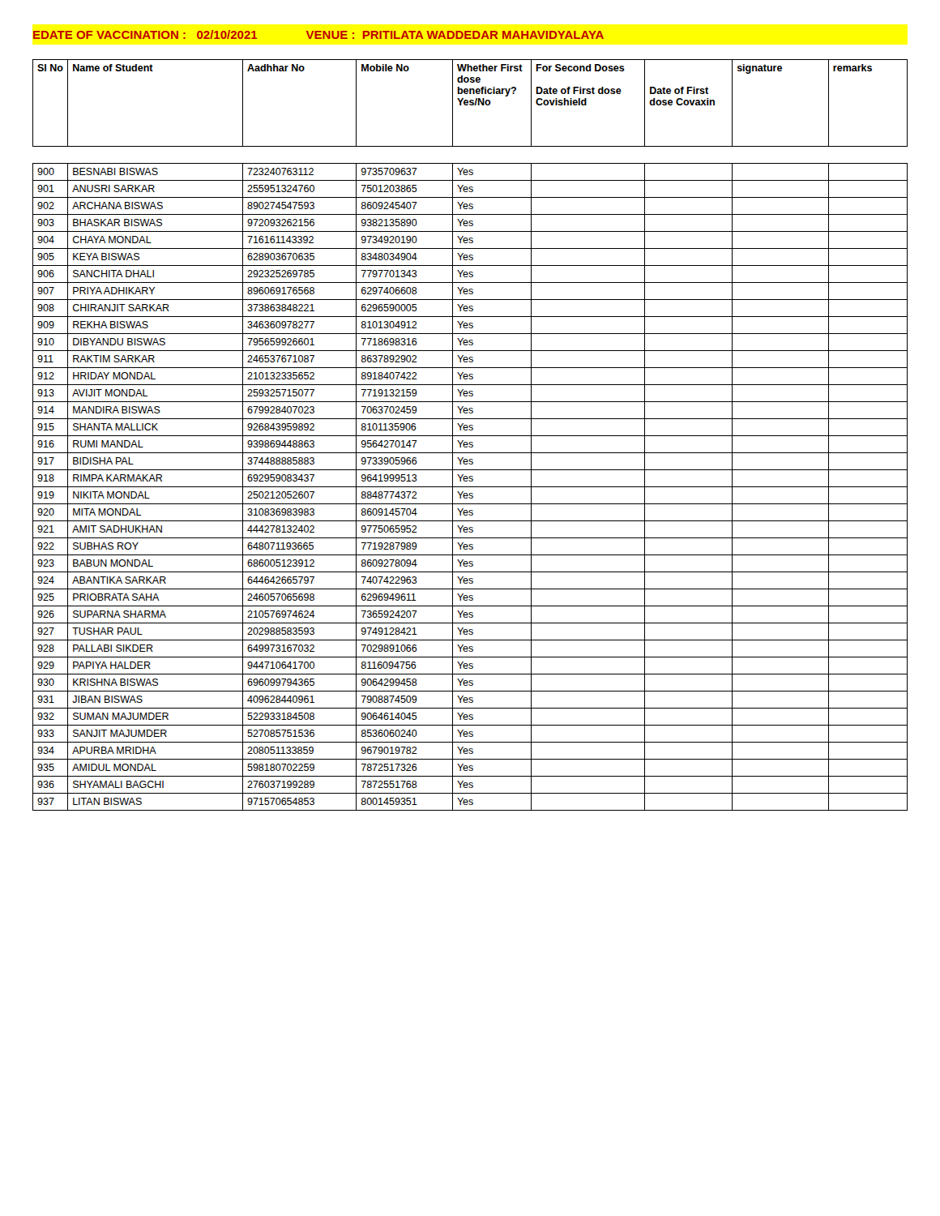EDATE OF VACCINATION : 02/10/2021 VENUE : PRITILATA WADDEDAR MAHAVIDYALAYA
| Sl No | Name of Student | Aadhhar No | Mobile No | Whether First dose beneficiary? Yes/No | For Second Doses Date of First dose Covishield | Date of First dose Covaxin | signature | remarks |
| --- | --- | --- | --- | --- | --- | --- | --- | --- |
| 900 | BESNABI BISWAS | 723240763112 | 9735709637 | Yes | | | | |
| 901 | ANUSRI SARKAR | 255951324760 | 7501203865 | Yes | | | | |
| 902 | ARCHANA BISWAS | 890274547593 | 8609245407 | Yes | | | | |
| 903 | BHASKAR BISWAS | 972093262156 | 9382135890 | Yes | | | | |
| 904 | CHAYA MONDAL | 716161143392 | 9734920190 | Yes | | | | |
| 905 | KEYA BISWAS | 628903670635 | 8348034904 | Yes | | | | |
| 906 | SANCHITA DHALI | 292325269785 | 7797701343 | Yes | | | | |
| 907 | PRIYA ADHIKARY | 896069176568 | 6297406608 | Yes | | | | |
| 908 | CHIRANJIT SARKAR | 373863848221 | 6296590005 | Yes | | | | |
| 909 | REKHA BISWAS | 346360978277 | 8101304912 | Yes | | | | |
| 910 | DIBYANDU BISWAS | 795659926601 | 7718698316 | Yes | | | | |
| 911 | RAKTIM SARKAR | 246537671087 | 8637892902 | Yes | | | | |
| 912 | HRIDAY MONDAL | 210132335652 | 8918407422 | Yes | | | | |
| 913 | AVIJIT MONDAL | 259325715077 | 7719132159 | Yes | | | | |
| 914 | MANDIRA BISWAS | 679928407023 | 7063702459 | Yes | | | | |
| 915 | SHANTA MALLICK | 926843959892 | 8101135906 | Yes | | | | |
| 916 | RUMI MANDAL | 939869448863 | 9564270147 | Yes | | | | |
| 917 | BIDISHA PAL | 374488885883 | 9733905966 | Yes | | | | |
| 918 | RIMPA KARMAKAR | 692959083437 | 9641999513 | Yes | | | | |
| 919 | NIKITA MONDAL | 250212052607 | 8848774372 | Yes | | | | |
| 920 | MITA MONDAL | 310836983983 | 8609145704 | Yes | | | | |
| 921 | AMIT SADHUKHAN | 444278132402 | 9775065952 | Yes | | | | |
| 922 | SUBHAS ROY | 648071193665 | 7719287989 | Yes | | | | |
| 923 | BABUN MONDAL | 686005123912 | 8609278094 | Yes | | | | |
| 924 | ABANTIKA SARKAR | 644642665797 | 7407422963 | Yes | | | | |
| 925 | PRIOBRATA SAHA | 246057065698 | 6296949611 | Yes | | | | |
| 926 | SUPARNA SHARMA | 210576974624 | 7365924207 | Yes | | | | |
| 927 | TUSHAR PAUL | 202988583593 | 9749128421 | Yes | | | | |
| 928 | PALLABI SIKDER | 649973167032 | 7029891066 | Yes | | | | |
| 929 | PAPIYA HALDER | 944710641700 | 8116094756 | Yes | | | | |
| 930 | KRISHNA BISWAS | 696099794365 | 9064299458 | Yes | | | | |
| 931 | JIBAN BISWAS | 409628440961 | 7908874509 | Yes | | | | |
| 932 | SUMAN MAJUMDER | 522933184508 | 9064614045 | Yes | | | | |
| 933 | SANJIT MAJUMDER | 527085751536 | 8536060240 | Yes | | | | |
| 934 | APURBA MRIDHA | 208051133859 | 9679019782 | Yes | | | | |
| 935 | AMIDUL MONDAL | 598180702259 | 7872517326 | Yes | | | | |
| 936 | SHYAMALI BAGCHI | 276037199289 | 7872551768 | Yes | | | | |
| 937 | LITAN BISWAS | 971570654853 | 8001459351 | Yes | | | | |